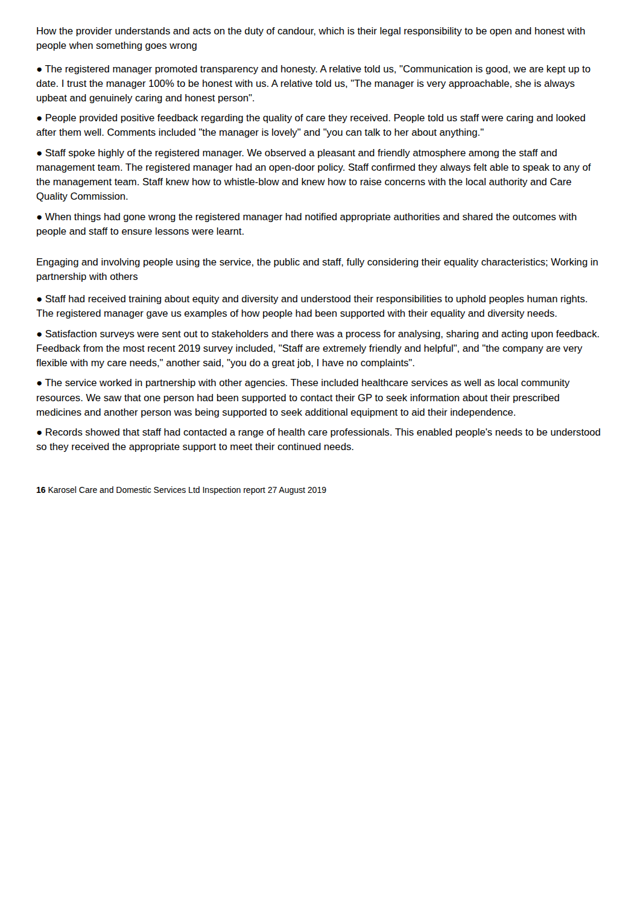How the provider understands and acts on the duty of candour, which is their legal responsibility to be open and honest with people when something goes wrong
● The registered manager promoted transparency and honesty. A relative told us, "Communication is good, we are kept up to date. I trust the manager 100% to be honest with us. A relative told us, "The manager is very approachable, she is always upbeat and genuinely caring and honest person".
● People provided positive feedback regarding the quality of care they received. People told us staff were caring and looked after them well. Comments included "the manager is lovely" and "you can talk to her about anything."
● Staff spoke highly of the registered manager. We observed a pleasant and friendly atmosphere among the staff and management team. The registered manager had an open-door policy. Staff confirmed they always felt able to speak to any of the management team. Staff knew how to whistle-blow and knew how to raise concerns with the local authority and Care Quality Commission.
● When things had gone wrong the registered manager had notified appropriate authorities and shared the outcomes with people and staff to ensure lessons were learnt.
Engaging and involving people using the service, the public and staff, fully considering their equality characteristics; Working in partnership with others
● Staff had received training about equity and diversity and understood their responsibilities to uphold peoples human rights. The registered manager gave us examples of how people had been supported with their equality and diversity needs.
● Satisfaction surveys were sent out to stakeholders and there was a process for analysing, sharing and acting upon feedback. Feedback from the most recent 2019 survey included, "Staff are extremely friendly and helpful", and "the company are very flexible with my care needs," another said, "you do a great job, I have no complaints".
● The service worked in partnership with other agencies. These included healthcare services as well as local community resources. We saw that one person had been supported to contact their GP to seek information about their prescribed medicines and another person was being supported to seek additional equipment to aid their independence.
● Records showed that staff had contacted a range of health care professionals. This enabled people's needs to be understood so they received the appropriate support to meet their continued needs.
16 Karosel Care and Domestic Services Ltd Inspection report 27 August 2019